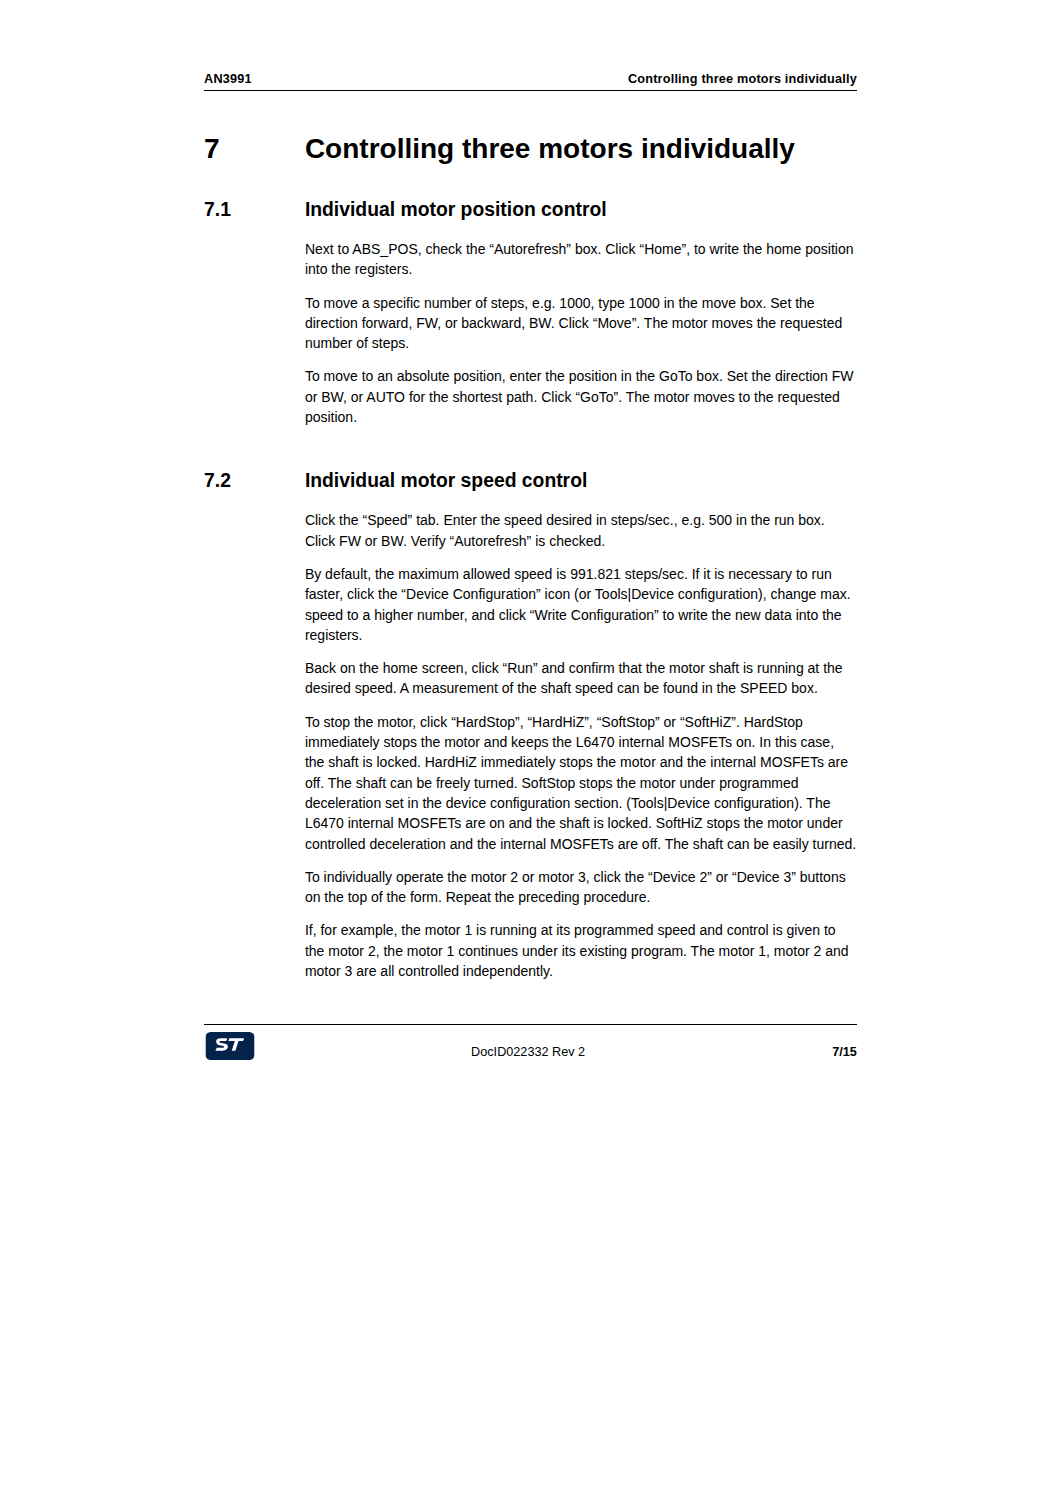AN3991 Controlling three motors individually
7 Controlling three motors individually
7.1 Individual motor position control
Next to ABS_POS, check the “Autorefresh” box. Click “Home”, to write the home position into the registers.
To move a specific number of steps, e.g. 1000, type 1000 in the move box. Set the direction forward, FW, or backward, BW. Click “Move”. The motor moves the requested number of steps.
To move to an absolute position, enter the position in the GoTo box. Set the direction FW or BW, or AUTO for the shortest path. Click “GoTo”. The motor moves to the requested position.
7.2 Individual motor speed control
Click the “Speed” tab. Enter the speed desired in steps/sec., e.g. 500 in the run box. Click FW or BW. Verify “Autorefresh” is checked.
By default, the maximum allowed speed is 991.821 steps/sec. If it is necessary to run faster, click the “Device Configuration” icon (or Tools|Device configuration), change max. speed to a higher number, and click “Write Configuration” to write the new data into the registers.
Back on the home screen, click “Run” and confirm that the motor shaft is running at the desired speed. A measurement of the shaft speed can be found in the SPEED box.
To stop the motor, click “HardStop”, “HardHiZ”, “SoftStop” or “SoftHiZ”. HardStop immediately stops the motor and keeps the L6470 internal MOSFETs on. In this case, the shaft is locked. HardHiZ immediately stops the motor and the internal MOSFETs are off. The shaft can be freely turned. SoftStop stops the motor under programmed deceleration set in the device configuration section. (Tools|Device configuration). The L6470 internal MOSFETs are on and the shaft is locked. SoftHiZ stops the motor under controlled deceleration and the internal MOSFETs are off. The shaft can be easily turned.
To individually operate the motor 2 or motor 3, click the “Device 2” or “Device 3” buttons on the top of the form. Repeat the preceding procedure.
If, for example, the motor 1 is running at its programmed speed and control is given to the motor 2, the motor 1 continues under its existing program. The motor 1, motor 2 and motor 3 are all controlled independently.
DocID022332 Rev 2
7/15